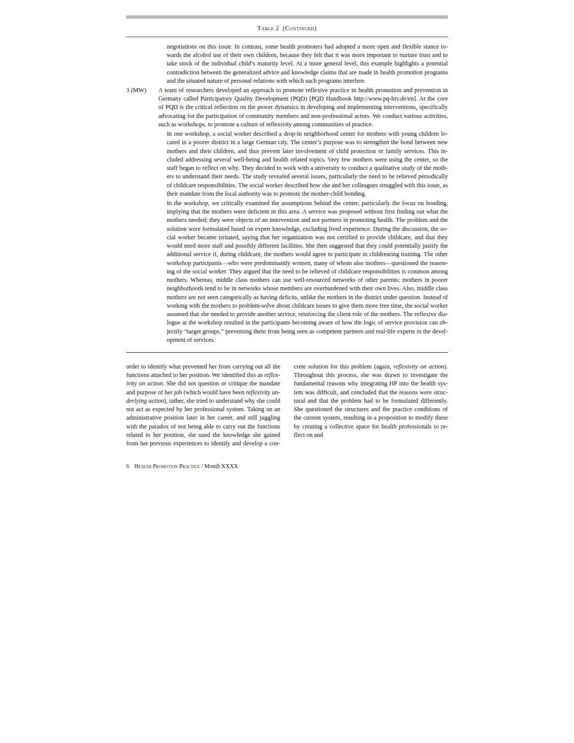Table 2 (Continued)
| | negotiations on this issue. In contrast, some health promoters had adopted a more open and flexible stance towards the alcohol use of their own children, because they felt that it was more important to nurture trust and to take stock of the individual child’s maturity level. At a more general level, this example highlights a potential contradiction between the generalized advice and knowledge claims that are made in health promotion programs and the situated nature of personal relations with which such programs interfere. |
| 3 (MW) | A team of researchers developed an approach to promote reflexive practice in health promotion and prevention in Germany called Participatory Quality Development (PQD) [PQD Handbook http://www.pq-hiv.de/en]. At the core of PQD is the critical reflection on the power dynamics in developing and implementing interventions, specifically advocating for the participation of community members and non-professional actors. We conduct various activities, such as workshops, to promote a culture of reflexivity among communities of practice. In one workshop, a social worker described a drop-in neighborhood center for mothers with young children located in a poorer district in a large German city. The center’s purpose was to strengthen the bond between new mothers and their children, and thus prevent later involvement of child protection or family services. This included addressing several well-being and health related topics. Very few mothers were using the center, so the staff began to reflect on why. They decided to work with a university to conduct a qualitative study of the mothers to understand their needs. The study revealed several issues, particularly the need to be relieved periodically of childcare responsibilities. The social worker described how she and her colleagues struggled with this issue, as their mandate from the local authority was to promote the mother-child bonding. In the workshop, we critically examined the assumptions behind the center, particularly the focus on bonding, implying that the mothers were deficient in this area. A service was proposed without first finding out what the mothers needed; they were objects of an intervention and not partners in promoting health. The problem and the solution were formulated based on expert knowledge, excluding lived experience. During the discussion, the social worker became irritated, saying that her organization was not certified to provide childcare, and that they would need more staff and possibly different facilities. She then suggested that they could potentially justify the additional service if, during childcare, the mothers would agree to participate in childrearing training. The other workshop participants—who were predominantly women, many of whom also mothers—questioned the reasoning of the social worker. They argued that the need to be relieved of childcare responsibilities is common among mothers. Whereas, middle class mothers can use well-resourced networks of other parents; mothers in poorer neighborhoods tend to be in networks whose members are overburdened with their own lives. Also, middle class mothers are not seen categorically as having deficits, unlike the mothers in the district under question. Instead of working with the mothers to problem-solve about childcare issues to give them more free time, the social worker assumed that she needed to provide another service, reinforcing the client role of the mothers. The reflexive dialogue at the workshop resulted in the participants becoming aware of how the logic of service provision can objectify “target groups,” preventing them from being seen as competent partners and real-life experts in the development of services. |
order to identify what prevented her from carrying out all the functions attached to her position. We identified this as reflexivity on action. She did not question or critique the mandate and purpose of her job (which would have been reflexivity underlying action), rather, she tried to understand why she could not act as expected by her professional system. Taking on an administrative position later in her career, and still juggling with the paradox of not being able to carry out the functions related to her position, she used the knowledge she gained from her previous experiences to identify and develop a concrete solution for this problem (again, reflexivity on action). Throughout this process, she was drawn to investigate the fundamental reasons why integrating HP into the health system was difficult, and concluded that the reasons were structural and that the problem had to be formulated differently. She questioned the structures and the practice conditions of the current system, resulting in a proposition to modify these by creating a collective space for health professionals to reflect on and
6 Health Promotion Practice / Month XXXX